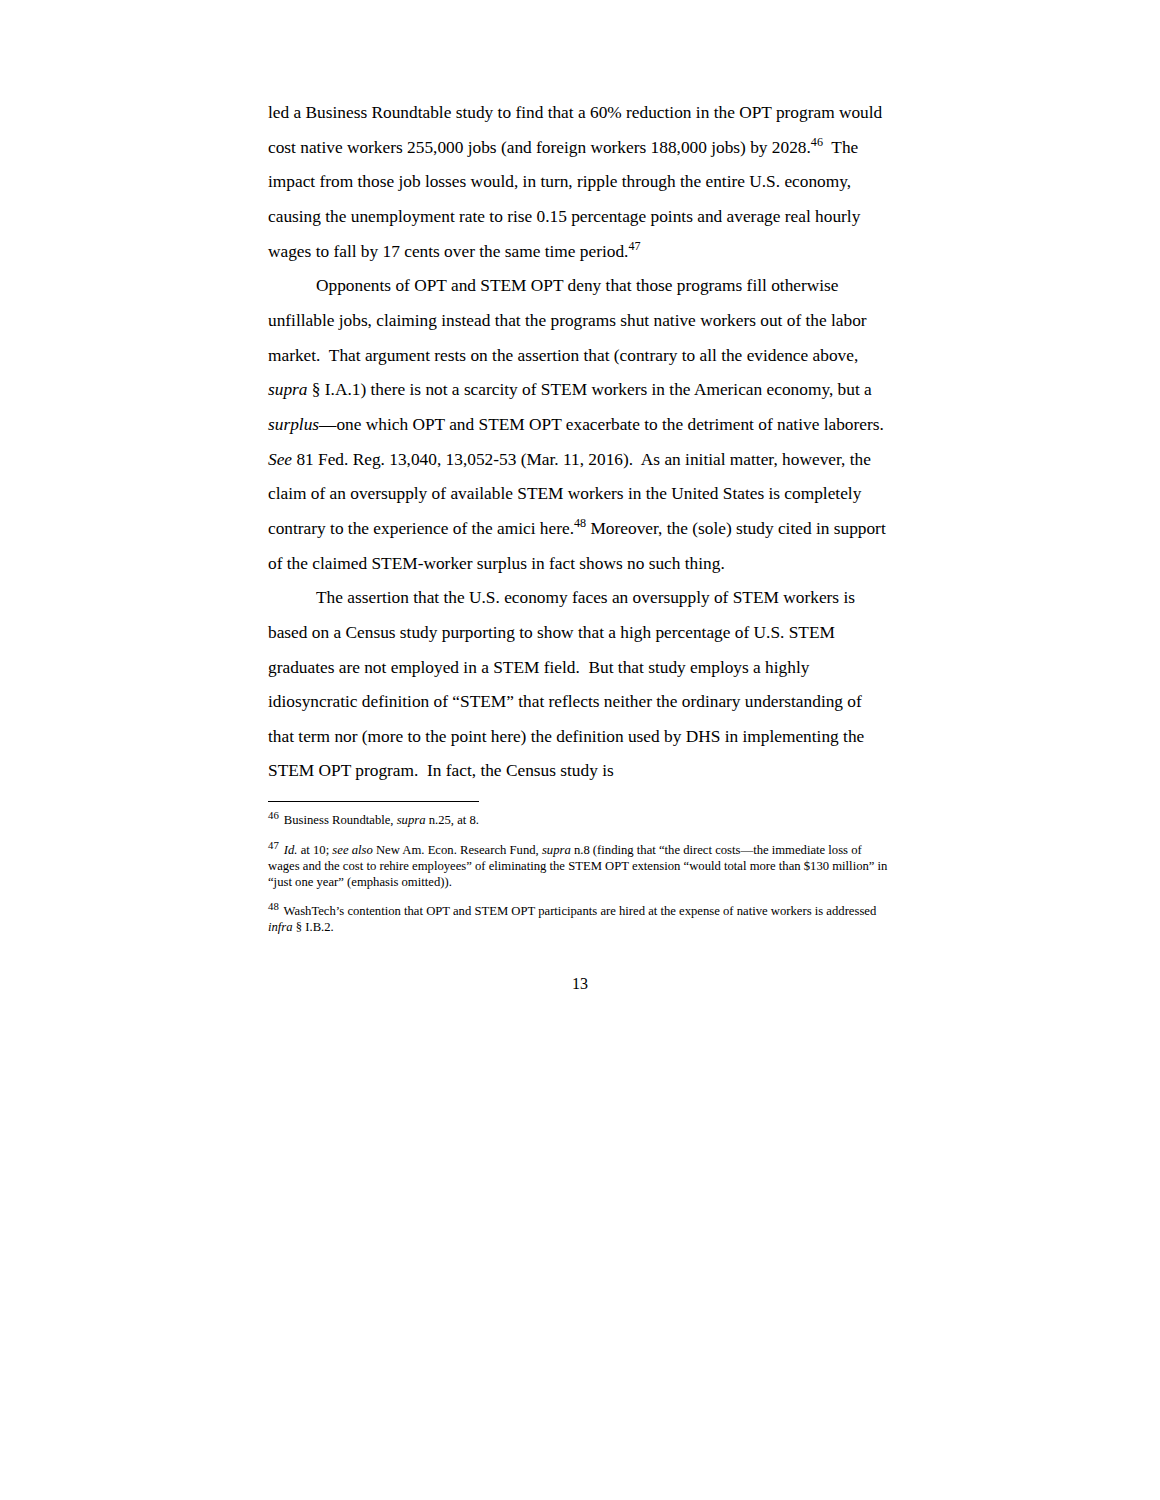led a Business Roundtable study to find that a 60% reduction in the OPT program would cost native workers 255,000 jobs (and foreign workers 188,000 jobs) by 2028.46 The impact from those job losses would, in turn, ripple through the entire U.S. economy, causing the unemployment rate to rise 0.15 percentage points and average real hourly wages to fall by 17 cents over the same time period.47
Opponents of OPT and STEM OPT deny that those programs fill otherwise unfillable jobs, claiming instead that the programs shut native workers out of the labor market. That argument rests on the assertion that (contrary to all the evidence above, supra § I.A.1) there is not a scarcity of STEM workers in the American economy, but a surplus—one which OPT and STEM OPT exacerbate to the detriment of native laborers. See 81 Fed. Reg. 13,040, 13,052-53 (Mar. 11, 2016). As an initial matter, however, the claim of an oversupply of available STEM workers in the United States is completely contrary to the experience of the amici here.48 Moreover, the (sole) study cited in support of the claimed STEM-worker surplus in fact shows no such thing.
The assertion that the U.S. economy faces an oversupply of STEM workers is based on a Census study purporting to show that a high percentage of U.S. STEM graduates are not employed in a STEM field. But that study employs a highly idiosyncratic definition of “STEM” that reflects neither the ordinary understanding of that term nor (more to the point here) the definition used by DHS in implementing the STEM OPT program. In fact, the Census study is
46 Business Roundtable, supra n.25, at 8.
47 Id. at 10; see also New Am. Econ. Research Fund, supra n.8 (finding that “the direct costs—the immediate loss of wages and the cost to rehire employees” of eliminating the STEM OPT extension “would total more than $130 million” in “just one year” (emphasis omitted)).
48 WashTech’s contention that OPT and STEM OPT participants are hired at the expense of native workers is addressed infra § I.B.2.
13